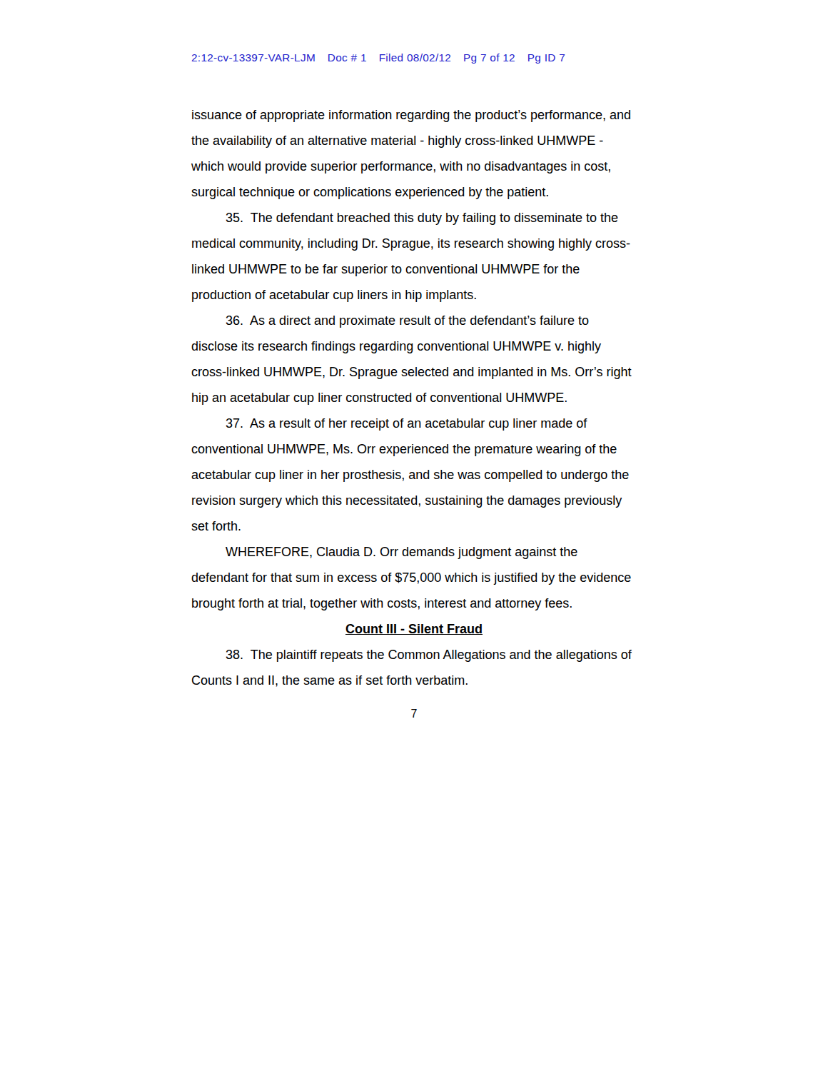2:12-cv-13397-VAR-LJM Doc # 1 Filed 08/02/12 Pg 7 of 12 Pg ID 7
issuance of appropriate information regarding the product’s performance, and the availability of an alternative material - highly cross-linked UHMWPE - which would provide superior performance, with no disadvantages in cost, surgical technique or complications experienced by the patient.
35. The defendant breached this duty by failing to disseminate to the medical community, including Dr. Sprague, its research showing highly cross-linked UHMWPE to be far superior to conventional UHMWPE for the production of acetabular cup liners in hip implants.
36. As a direct and proximate result of the defendant’s failure to disclose its research findings regarding conventional UHMWPE v. highly cross-linked UHMWPE, Dr. Sprague selected and implanted in Ms. Orr’s right hip an acetabular cup liner constructed of conventional UHMWPE.
37. As a result of her receipt of an acetabular cup liner made of conventional UHMWPE, Ms. Orr experienced the premature wearing of the acetabular cup liner in her prosthesis, and she was compelled to undergo the revision surgery which this necessitated, sustaining the damages previously set forth.
WHEREFORE, Claudia D. Orr demands judgment against the defendant for that sum in excess of $75,000 which is justified by the evidence brought forth at trial, together with costs, interest and attorney fees.
Count III - Silent Fraud
38. The plaintiff repeats the Common Allegations and the allegations of Counts I and II, the same as if set forth verbatim.
7